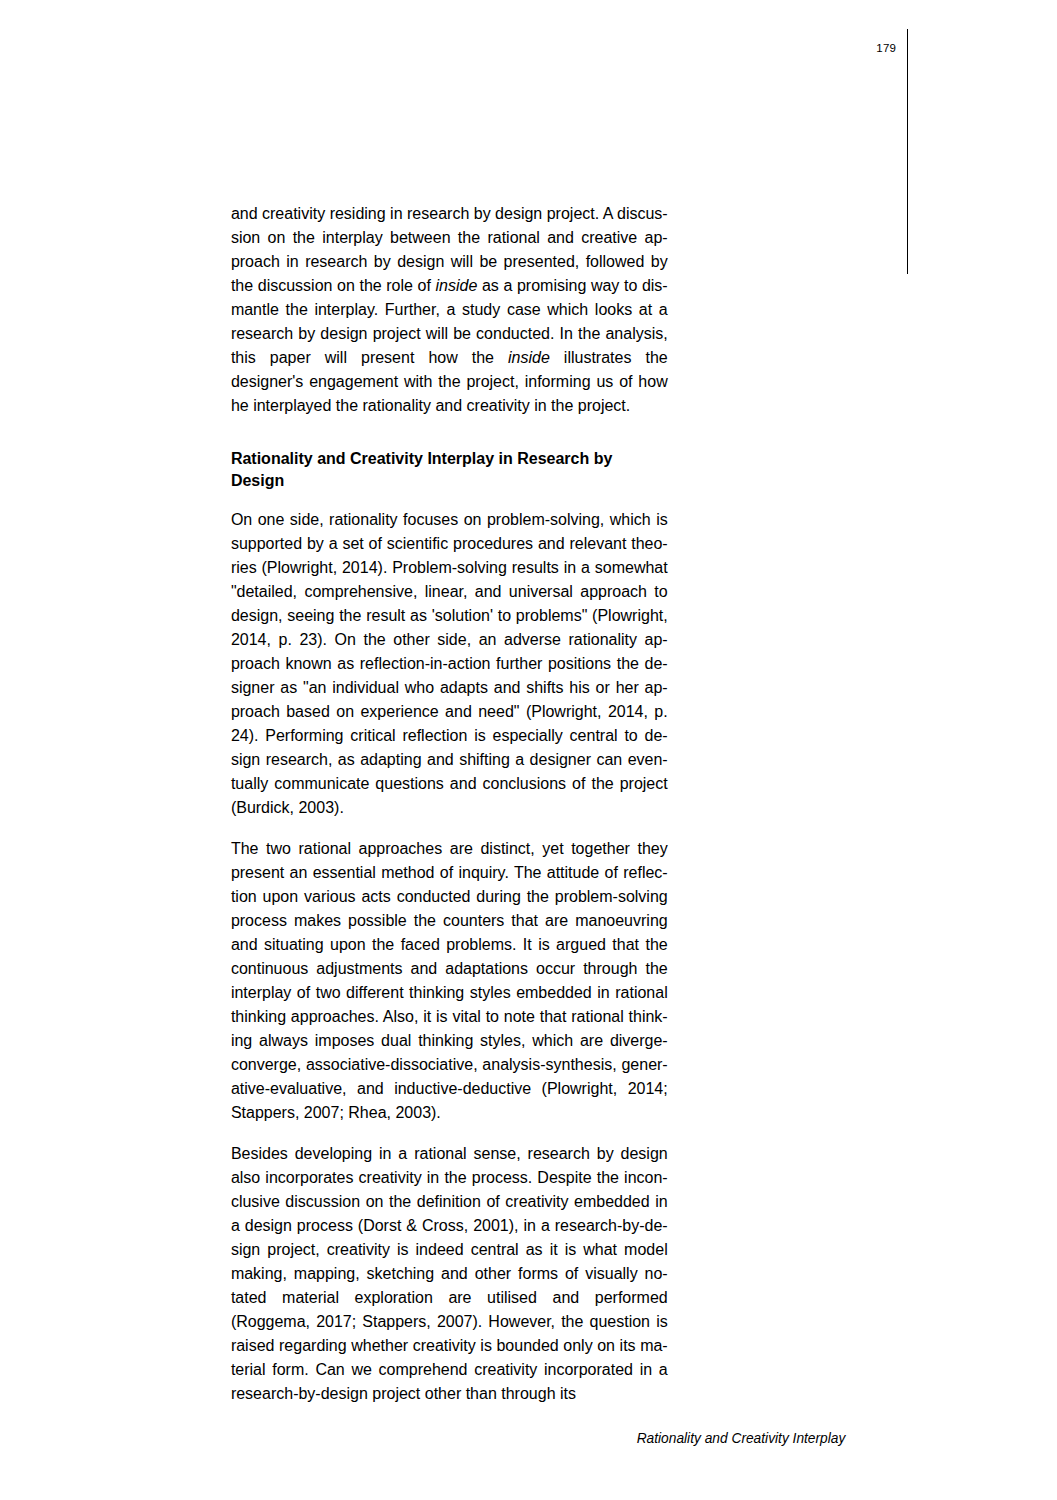179
and creativity residing in research by design project. A discussion on the interplay between the rational and creative approach in research by design will be presented, followed by the discussion on the role of inside as a promising way to dismantle the interplay. Further, a study case which looks at a research by design project will be conducted. In the analysis, this paper will present how the inside illustrates the designer's engagement with the project, informing us of how he interplayed the rationality and creativity in the project.
Rationality and Creativity Interplay in Research by Design
On one side, rationality focuses on problem-solving, which is supported by a set of scientific procedures and relevant theories (Plowright, 2014). Problem-solving results in a somewhat "detailed, comprehensive, linear, and universal approach to design, seeing the result as 'solution' to problems" (Plowright, 2014, p. 23). On the other side, an adverse rationality approach known as reflection-in-action further positions the designer as "an individual who adapts and shifts his or her approach based on experience and need" (Plowright, 2014, p. 24). Performing critical reflection is especially central to design research, as adapting and shifting a designer can eventually communicate questions and conclusions of the project (Burdick, 2003).
The two rational approaches are distinct, yet together they present an essential method of inquiry. The attitude of reflection upon various acts conducted during the problem-solving process makes possible the counters that are manoeuvring and situating upon the faced problems. It is argued that the continuous adjustments and adaptations occur through the interplay of two different thinking styles embedded in rational thinking approaches. Also, it is vital to note that rational thinking always imposes dual thinking styles, which are diverge-converge, associative-dissociative, analysis-synthesis, generative-evaluative, and inductive-deductive (Plowright, 2014; Stappers, 2007; Rhea, 2003).
Besides developing in a rational sense, research by design also incorporates creativity in the process. Despite the inconclusive discussion on the definition of creativity embedded in a design process (Dorst & Cross, 2001), in a research-by-design project, creativity is indeed central as it is what model making, mapping, sketching and other forms of visually notated material exploration are utilised and performed (Roggema, 2017; Stappers, 2007). However, the question is raised regarding whether creativity is bounded only on its material form. Can we comprehend creativity incorporated in a research-by-design project other than through its
Rationality and Creativity Interplay